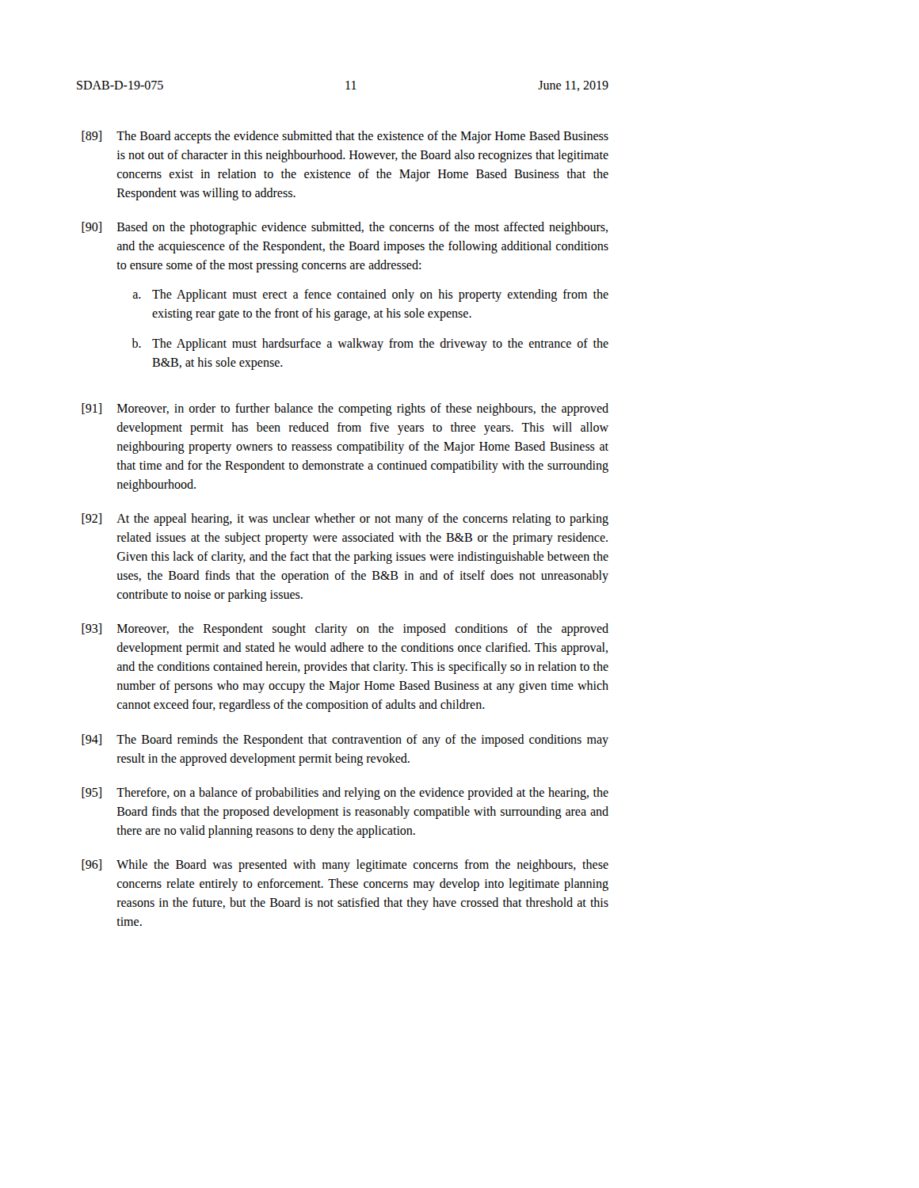SDAB-D-19-075
11
June 11, 2019
[89]
The Board accepts the evidence submitted that the existence of the Major Home Based Business is not out of character in this neighbourhood. However, the Board also recognizes that legitimate concerns exist in relation to the existence of the Major Home Based Business that the Respondent was willing to address.
[90]
Based on the photographic evidence submitted, the concerns of the most affected neighbours, and the acquiescence of the Respondent, the Board imposes the following additional conditions to ensure some of the most pressing concerns are addressed:
The Applicant must erect a fence contained only on his property extending from the existing rear gate to the front of his garage, at his sole expense.
The Applicant must hardsurface a walkway from the driveway to the entrance of the B&B, at his sole expense.
[91]
Moreover, in order to further balance the competing rights of these neighbours, the approved development permit has been reduced from five years to three years. This will allow neighbouring property owners to reassess compatibility of the Major Home Based Business at that time and for the Respondent to demonstrate a continued compatibility with the surrounding neighbourhood.
[92]
At the appeal hearing, it was unclear whether or not many of the concerns relating to parking related issues at the subject property were associated with the B&B or the primary residence. Given this lack of clarity, and the fact that the parking issues were indistinguishable between the uses, the Board finds that the operation of the B&B in and of itself does not unreasonably contribute to noise or parking issues.
[93]
Moreover, the Respondent sought clarity on the imposed conditions of the approved development permit and stated he would adhere to the conditions once clarified. This approval, and the conditions contained herein, provides that clarity. This is specifically so in relation to the number of persons who may occupy the Major Home Based Business at any given time which cannot exceed four, regardless of the composition of adults and children.
[94]
The Board reminds the Respondent that contravention of any of the imposed conditions may result in the approved development permit being revoked.
[95]
Therefore, on a balance of probabilities and relying on the evidence provided at the hearing, the Board finds that the proposed development is reasonably compatible with surrounding area and there are no valid planning reasons to deny the application.
[96]
While the Board was presented with many legitimate concerns from the neighbours, these concerns relate entirely to enforcement. These concerns may develop into legitimate planning reasons in the future, but the Board is not satisfied that they have crossed that threshold at this time.